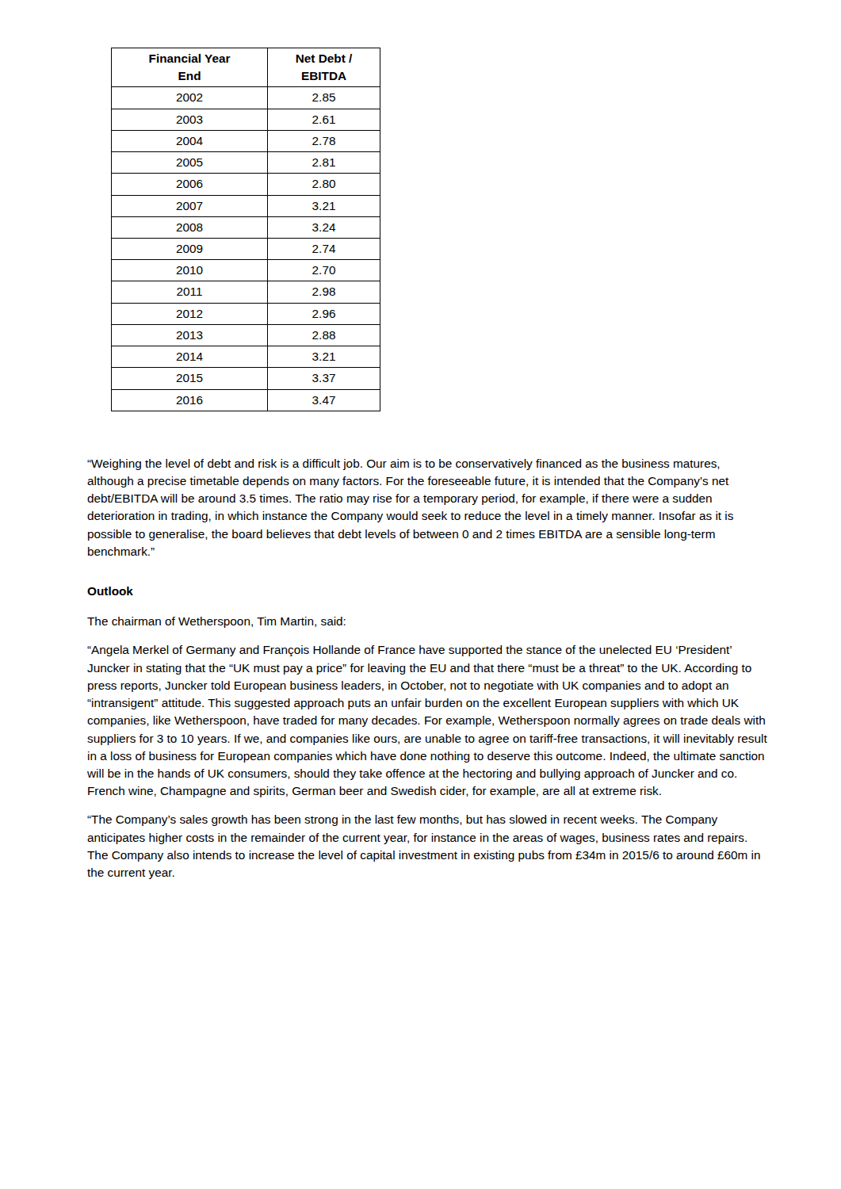| Financial Year End | Net Debt / EBITDA |
| --- | --- |
| 2002 | 2.85 |
| 2003 | 2.61 |
| 2004 | 2.78 |
| 2005 | 2.81 |
| 2006 | 2.80 |
| 2007 | 3.21 |
| 2008 | 3.24 |
| 2009 | 2.74 |
| 2010 | 2.70 |
| 2011 | 2.98 |
| 2012 | 2.96 |
| 2013 | 2.88 |
| 2014 | 3.21 |
| 2015 | 3.37 |
| 2016 | 3.47 |
“Weighing the level of debt and risk is a difficult job. Our aim is to be conservatively financed as the business matures, although a precise timetable depends on many factors. For the foreseeable future, it is intended that the Company’s net debt/EBITDA will be around 3.5 times. The ratio may rise for a temporary period, for example, if there were a sudden deterioration in trading, in which instance the Company would seek to reduce the level in a timely manner. Insofar as it is possible to generalise, the board believes that debt levels of between 0 and 2 times EBITDA are a sensible long-term benchmark.”
Outlook
The chairman of Wetherspoon, Tim Martin, said:
“Angela Merkel of Germany and François Hollande of France have supported the stance of the unelected EU ‘President’ Juncker in stating that the “UK must pay a price” for leaving the EU and that there “must be a threat” to the UK. According to press reports, Juncker told European business leaders, in October, not to negotiate with UK companies and to adopt an “intransigent” attitude. This suggested approach puts an unfair burden on the excellent European suppliers with which UK companies, like Wetherspoon, have traded for many decades. For example, Wetherspoon normally agrees on trade deals with suppliers for 3 to 10 years. If we, and companies like ours, are unable to agree on tariff-free transactions, it will inevitably result in a loss of business for European companies which have done nothing to deserve this outcome. Indeed, the ultimate sanction will be in the hands of UK consumers, should they take offence at the hectoring and bullying approach of Juncker and co. French wine, Champagne and spirits, German beer and Swedish cider, for example, are all at extreme risk.
“The Company’s sales growth has been strong in the last few months, but has slowed in recent weeks. The Company anticipates higher costs in the remainder of the current year, for instance in the areas of wages, business rates and repairs. The Company also intends to increase the level of capital investment in existing pubs from £34m in 2015/6 to around £60m in the current year.